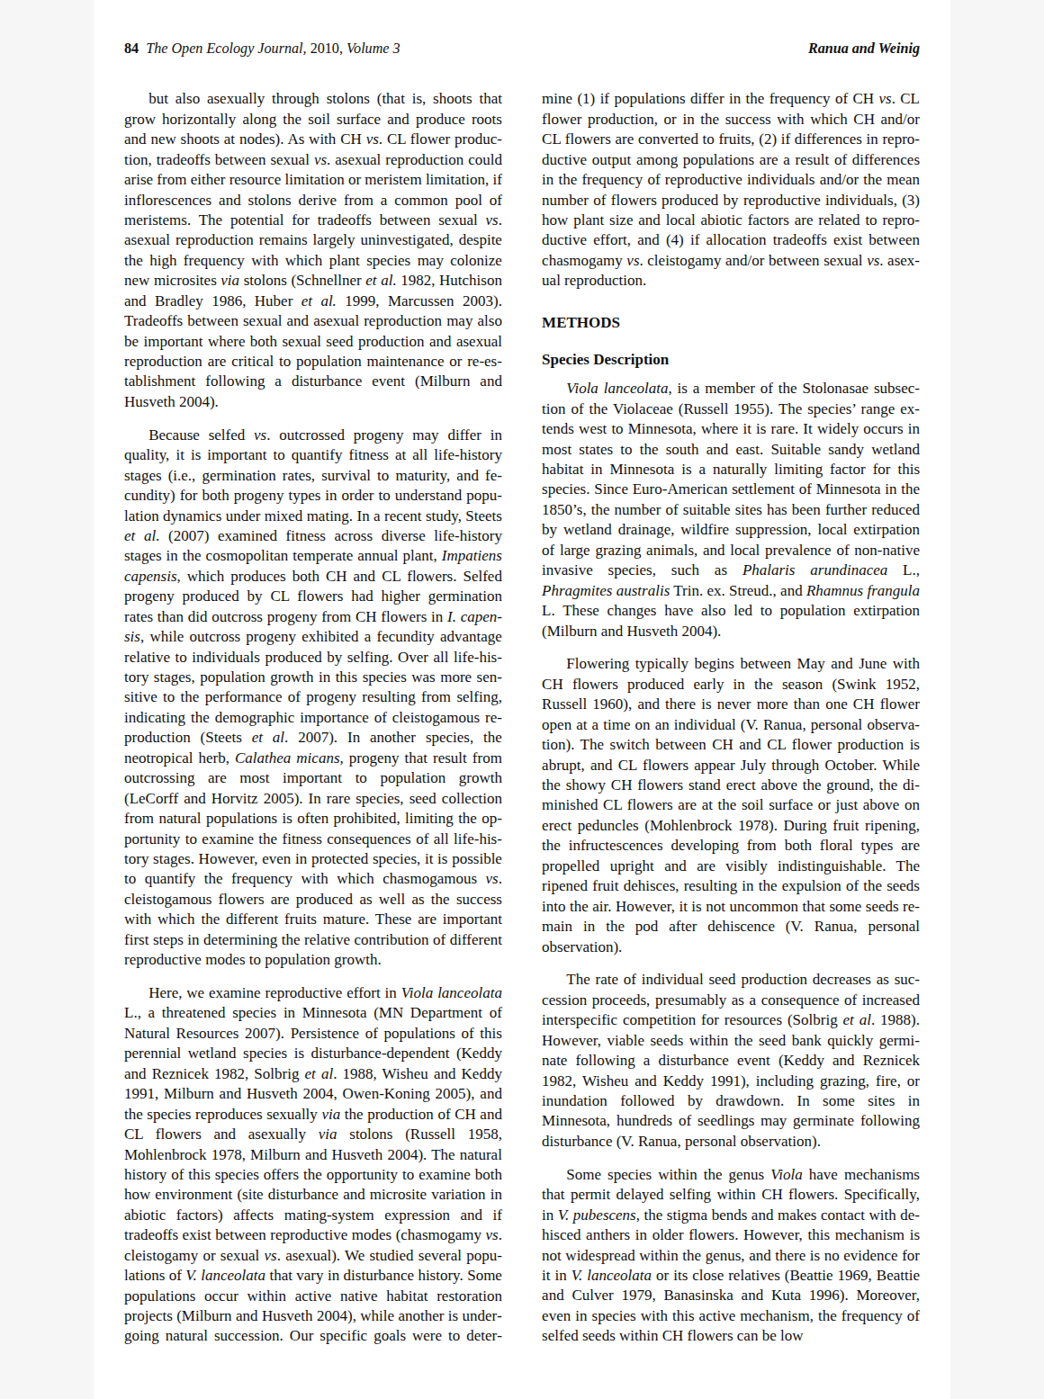84 The Open Ecology Journal, 2010, Volume 3
Ranua and Weinig
but also asexually through stolons (that is, shoots that grow horizontally along the soil surface and produce roots and new shoots at nodes). As with CH vs. CL flower production, tradeoffs between sexual vs. asexual reproduction could arise from either resource limitation or meristem limitation, if inflorescences and stolons derive from a common pool of meristems. The potential for tradeoffs between sexual vs. asexual reproduction remains largely uninvestigated, despite the high frequency with which plant species may colonize new microsites via stolons (Schnellner et al. 1982, Hutchison and Bradley 1986, Huber et al. 1999, Marcussen 2003). Tradeoffs between sexual and asexual reproduction may also be important where both sexual seed production and asexual reproduction are critical to population maintenance or re-establishment following a disturbance event (Milburn and Husveth 2004).
Because selfed vs. outcrossed progeny may differ in quality, it is important to quantify fitness at all life-history stages (i.e., germination rates, survival to maturity, and fecundity) for both progeny types in order to understand population dynamics under mixed mating. In a recent study, Steets et al. (2007) examined fitness across diverse life-history stages in the cosmopolitan temperate annual plant, Impatiens capensis, which produces both CH and CL flowers. Selfed progeny produced by CL flowers had higher germination rates than did outcross progeny from CH flowers in I. capensis, while outcross progeny exhibited a fecundity advantage relative to individuals produced by selfing. Over all life-history stages, population growth in this species was more sensitive to the performance of progeny resulting from selfing, indicating the demographic importance of cleistogamous reproduction (Steets et al. 2007). In another species, the neotropical herb, Calathea micans, progeny that result from outcrossing are most important to population growth (LeCorff and Horvitz 2005). In rare species, seed collection from natural populations is often prohibited, limiting the opportunity to examine the fitness consequences of all life-history stages. However, even in protected species, it is possible to quantify the frequency with which chasmogamous vs. cleistogamous flowers are produced as well as the success with which the different fruits mature. These are important first steps in determining the relative contribution of different reproductive modes to population growth.
Here, we examine reproductive effort in Viola lanceolata L., a threatened species in Minnesota (MN Department of Natural Resources 2007). Persistence of populations of this perennial wetland species is disturbance-dependent (Keddy and Reznicek 1982, Solbrig et al. 1988, Wisheu and Keddy 1991, Milburn and Husveth 2004, Owen-Koning 2005), and the species reproduces sexually via the production of CH and CL flowers and asexually via stolons (Russell 1958, Mohlenbrock 1978, Milburn and Husveth 2004). The natural history of this species offers the opportunity to examine both how environment (site disturbance and microsite variation in abiotic factors) affects mating-system expression and if tradeoffs exist between reproductive modes (chasmogamy vs. cleistogamy or sexual vs. asexual). We studied several populations of V. lanceolata that vary in disturbance history. Some populations occur within active native habitat restoration projects (Milburn and Husveth 2004), while another is undergoing natural succession. Our specific goals were to determine (1) if populations differ in the frequency of CH vs. CL flower production, or in the success with which CH and/or CL flowers are converted to fruits, (2) if differences in reproductive output among populations are a result of differences in the frequency of reproductive individuals and/or the mean number of flowers produced by reproductive individuals, (3) how plant size and local abiotic factors are related to reproductive effort, and (4) if allocation tradeoffs exist between chasmogamy vs. cleistogamy and/or between sexual vs. asexual reproduction.
Methods
Species Description
Viola lanceolata, is a member of the Stolonasae subsection of the Violaceae (Russell 1955). The species’ range extends west to Minnesota, where it is rare. It widely occurs in most states to the south and east. Suitable sandy wetland habitat in Minnesota is a naturally limiting factor for this species. Since Euro-American settlement of Minnesota in the 1850’s, the number of suitable sites has been further reduced by wetland drainage, wildfire suppression, local extirpation of large grazing animals, and local prevalence of non-native invasive species, such as Phalaris arundinacea L., Phragmites australis Trin. ex. Streud., and Rhamnus frangula L. These changes have also led to population extirpation (Milburn and Husveth 2004).
Flowering typically begins between May and June with CH flowers produced early in the season (Swink 1952, Russell 1960), and there is never more than one CH flower open at a time on an individual (V. Ranua, personal observation). The switch between CH and CL flower production is abrupt, and CL flowers appear July through October. While the showy CH flowers stand erect above the ground, the diminished CL flowers are at the soil surface or just above on erect peduncles (Mohlenbrock 1978). During fruit ripening, the infructescences developing from both floral types are propelled upright and are visibly indistinguishable. The ripened fruit dehisces, resulting in the expulsion of the seeds into the air. However, it is not uncommon that some seeds remain in the pod after dehiscence (V. Ranua, personal observation).
The rate of individual seed production decreases as succession proceeds, presumably as a consequence of increased interspecific competition for resources (Solbrig et al. 1988). However, viable seeds within the seed bank quickly germinate following a disturbance event (Keddy and Reznicek 1982, Wisheu and Keddy 1991), including grazing, fire, or inundation followed by drawdown. In some sites in Minnesota, hundreds of seedlings may germinate following disturbance (V. Ranua, personal observation).
Some species within the genus Viola have mechanisms that permit delayed selfing within CH flowers. Specifically, in V. pubescens, the stigma bends and makes contact with dehisced anthers in older flowers. However, this mechanism is not widespread within the genus, and there is no evidence for it in V. lanceolata or its close relatives (Beattie 1969, Beattie and Culver 1979, Banasinska and Kuta 1996). Moreover, even in species with this active mechanism, the frequency of selfed seeds within CH flowers can be low